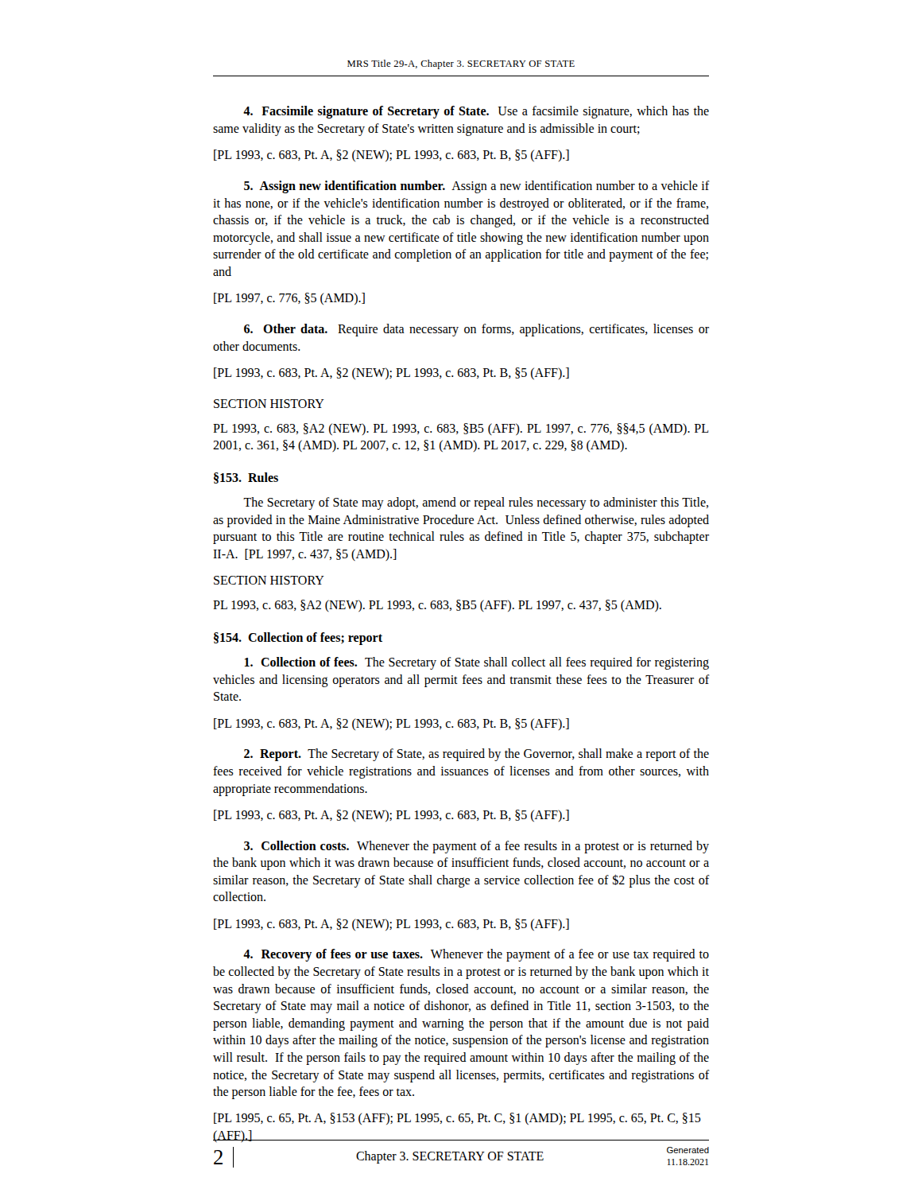MRS Title 29-A, Chapter 3. SECRETARY OF STATE
4. Facsimile signature of Secretary of State. Use a facsimile signature, which has the same validity as the Secretary of State's written signature and is admissible in court;
[PL 1993, c. 683, Pt. A, §2 (NEW); PL 1993, c. 683, Pt. B, §5 (AFF).]
5. Assign new identification number. Assign a new identification number to a vehicle if it has none, or if the vehicle's identification number is destroyed or obliterated, or if the frame, chassis or, if the vehicle is a truck, the cab is changed, or if the vehicle is a reconstructed motorcycle, and shall issue a new certificate of title showing the new identification number upon surrender of the old certificate and completion of an application for title and payment of the fee; and
[PL 1997, c. 776, §5 (AMD).]
6. Other data. Require data necessary on forms, applications, certificates, licenses or other documents.
[PL 1993, c. 683, Pt. A, §2 (NEW); PL 1993, c. 683, Pt. B, §5 (AFF).]
SECTION HISTORY
PL 1993, c. 683, §A2 (NEW). PL 1993, c. 683, §B5 (AFF). PL 1997, c. 776, §§4,5 (AMD). PL 2001, c. 361, §4 (AMD). PL 2007, c. 12, §1 (AMD). PL 2017, c. 229, §8 (AMD).
§153. Rules
The Secretary of State may adopt, amend or repeal rules necessary to administer this Title, as provided in the Maine Administrative Procedure Act. Unless defined otherwise, rules adopted pursuant to this Title are routine technical rules as defined in Title 5, chapter 375, subchapter II‑A. [PL 1997, c. 437, §5 (AMD).]
SECTION HISTORY
PL 1993, c. 683, §A2 (NEW). PL 1993, c. 683, §B5 (AFF). PL 1997, c. 437, §5 (AMD).
§154. Collection of fees; report
1. Collection of fees. The Secretary of State shall collect all fees required for registering vehicles and licensing operators and all permit fees and transmit these fees to the Treasurer of State.
[PL 1993, c. 683, Pt. A, §2 (NEW); PL 1993, c. 683, Pt. B, §5 (AFF).]
2. Report. The Secretary of State, as required by the Governor, shall make a report of the fees received for vehicle registrations and issuances of licenses and from other sources, with appropriate recommendations.
[PL 1993, c. 683, Pt. A, §2 (NEW); PL 1993, c. 683, Pt. B, §5 (AFF).]
3. Collection costs. Whenever the payment of a fee results in a protest or is returned by the bank upon which it was drawn because of insufficient funds, closed account, no account or a similar reason, the Secretary of State shall charge a service collection fee of $2 plus the cost of collection.
[PL 1993, c. 683, Pt. A, §2 (NEW); PL 1993, c. 683, Pt. B, §5 (AFF).]
4. Recovery of fees or use taxes. Whenever the payment of a fee or use tax required to be collected by the Secretary of State results in a protest or is returned by the bank upon which it was drawn because of insufficient funds, closed account, no account or a similar reason, the Secretary of State may mail a notice of dishonor, as defined in Title 11, section 3‑1503, to the person liable, demanding payment and warning the person that if the amount due is not paid within 10 days after the mailing of the notice, suspension of the person's license and registration will result. If the person fails to pay the required amount within 10 days after the mailing of the notice, the Secretary of State may suspend all licenses, permits, certificates and registrations of the person liable for the fee, fees or tax.
[PL 1995, c. 65, Pt. A, §153 (AFF); PL 1995, c. 65, Pt. C, §1 (AMD); PL 1995, c. 65, Pt. C, §15 (AFF).]
2
Chapter 3. SECRETARY OF STATE
Generated
11.18.2021